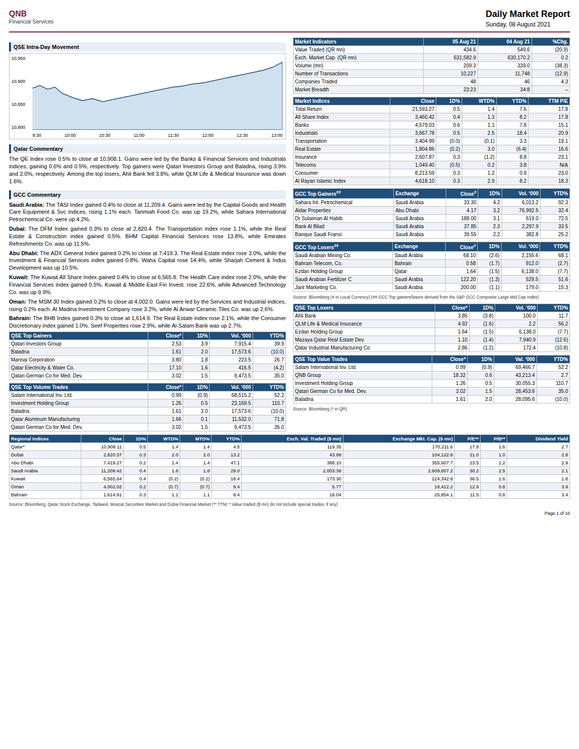QNBFinancial Services
Daily Market Report
Sunday, 08 August 2021
QSE Intra-Day Movement
10,950 10,900 10,850 10,800
9:3010:0010:3011:0011:3012:0012:3013:00
Qatar Commentary
The QE Index rose 0.5% to close at 10,908.1. Gains were led by the Banks & Financial Services and Industrials indices, gaining 0.6% and 0.5%, respectively. Top gainers were Qatari Investors Group and Baladna, rising 3.9% and 2.0%, respectively. Among the top losers, Ahli Bank fell 3.8%, while QLM Life & Medical Insurance was down 1.6%.
GCC Commentary
Saudi Arabia: The TASI Index gained 0.4% to close at 11,209.4. Gains were led by the Capital Goods and Health Care Equipment & Svc indices, rising 1.1% each. Tanmiah Food Co. was up 19.2%, while Sahara International Petrochemical Co. were up 4.2%.
Dubai: The DFM Index gained 0.3% to close at 2,820.4. The Transportation index rose 1.1%, while the Real Estate & Construction index gained 0.5%. BHM Capital Financial Services rose 13.8%, while Emirates Refreshments Co. was up 11.5%.
Abu Dhabi: The ADX General Index gained 0.2% to close at 7,419.3. The Real Estate index rose 3.0%, while the Investment & Financial Services index gained 0.8%. Waha Capital rose 14.4%, while Sharjah Cement & Indus Development was up 10.5%.
Kuwait: The Kuwait All Share Index gained 0.4% to close at 6,565.8. The Health Care index rose 2.0%, while the Financial Services index gained 0.5%. Kuwait & Middle East Fin Invest. rose 22.6%, while Advanced Technology Co. was up 9.9%.
Oman: The MSM 30 Index gained 0.2% to close at 4,002.0. Gains were led by the Services and Industrial indices, rising 0.2% each. Al Madina Investment Company rose 3.2%, while Al Anwar Ceramic Tiles Co. was up 2.6%.
Bahrain: The BHB Index gained 0.3% to close at 1,614.9. The Real Estate index rose 2.1%, while the Consumer Discretionary index gained 1.0%. Seef Properties rose 2.9%, while Al-Salam Bank was up 2.7%.
| QSE Top Gainers | Close* | 1D% | Vol. ‘000 | YTD% |
| --- | --- | --- | --- | --- |
| Qatari Investors Group | 2.53 | 3.9 | 7,915.4 | 39.9 |
| Baladna | 1.61 | 2.0 | 17,573.6 | (10.0) |
| Mannai Corporation | 3.80 | 1.8 | 223.5 | 26.7 |
| Qatar Electricity & Water Co. | 17.10 | 1.6 | 416.5 | (4.2) |
| Qatari German Co for Med. Dev. | 3.02 | 1.5 | 9,473.5 | 35.0 |
| QSE Top Volume Trades | Close* | 1D% | Vol. ‘000 | YTD% |
| --- | --- | --- | --- | --- |
| Salam International Inv. Ltd. | 0.99 | (0.9) | 68,515.2 | 52.2 |
| Investment Holding Group | 1.26 | 0.5 | 23,169.5 | 110.7 |
| Baladna | 1.61 | 2.0 | 17,573.6 | (10.0) |
| Qatar Aluminum Manufacturing | 1.66 | 0.1 | 11,532.0 | 71.8 |
| Qatari German Co for Med. Dev. | 3.02 | 1.5 | 9,473.5 | 35.0 |
| Market Indicators | 05 Aug 21 | 04 Aug 21 | %Chg. |
| --- | --- | --- | --- |
| Value Traded (QR mn) | 434.6 | 549.6 | (20.9) |
| Exch. Market Cap. (QR mn) | 631,582.9 | 630,170.2 | 0.2 |
| Volume (mn) | 209.3 | 339.0 | (38.3) |
| Number of Transactions | 10,227 | 11,748 | (12.9) |
| Companies Traded | 48 | 46 | 4.3 |
| Market Breadth | 23:23 | 34:8 | – |
| Market Indices | Close | 1D% | WTD% | YTD% | TTM P/E |
| --- | --- | --- | --- | --- | --- |
| Total Return | 21,593.27 | 0.5 | 1.4 | 7.6 | 17.8 |
| All Share Index | 3,460.42 | 0.4 | 1.3 | 8.2 | 17.8 |
| Banks | 4,579.03 | 0.6 | 1.1 | 7.8 | 15.1 |
| Industrials | 3,667.78 | 0.5 | 2.5 | 18.4 | 20.9 |
| Transportation | 3,404.99 | (0.0) | (0.1) | 3.3 | 19.1 |
| Real Estate | 1,804.86 | (0.2) | 3.0 | (6.4) | 16.6 |
| Insurance | 2,607.87 | 0.3 | (1.2) | 8.8 | 23.1 |
| Telecoms | 1,049.40 | (0.5) | 0.2 | 3.8 | N/A |
| Consumer | 8,213.59 | 0.3 | 1.2 | 0.9 | 23.0 |
| Al Rayan Islamic Index | 4,618.10 | 0.3 | 2.9 | 8.2 | 18.3 |
| GCC Top Gainers ## | Exchange | Close # | 1D% | Vol. ‘000 | YTD% |
| --- | --- | --- | --- | --- | --- |
| Sahara Int. Petrochemical | Saudi Arabia | 33.30 | 4.2 | 6,013.2 | 92.3 |
| Aldar Properties | Abu Dhabi | 4.17 | 3.2 | 76,992.5 | 32.4 |
| Dr Sulaiman Al Habib | Saudi Arabia | 188.00 | 3.1 | 619.0 | 72.5 |
| Bank Al Bilad | Saudi Arabia | 37.85 | 2.3 | 2,297.9 | 33.5 |
| Banque Saudi Fransi | Saudi Arabia | 39.55 | 2.2 | 382.8 | 25.2 |
| GCC Top Losers ## | Exchange | Close # | 1D% | Vol. ‘000 | YTD% |
| --- | --- | --- | --- | --- | --- |
| Saudi Arabian Mining Co. | Saudi Arabia | 68.10 | (2.6) | 2,155.6 | 68.1 |
| Bahrain Telecom. Co. | Bahrain | 0.58 | (1.7) | 912.0 | (2.7) |
| Ezdan Holding Group | Qatar | 1.64 | (1.5) | 6,138.0 | (7.7) |
| Saudi Arabian Fertilizer C | Saudi Arabia | 122.20 | (1.3) | 529.5 | 51.6 |
| Jarir Marketing Co. | Saudi Arabia | 200.00 | (1.1) | 179.0 | 15.3 |
Source: Bloomberg (# in Local Currency) (## GCC Top gainers/losers derived from the S&P GCC Composite Large Mid Cap Index)
| QSE Top Losers | Close* | 1D% | Vol. ‘000 | YTD% |
| --- | --- | --- | --- | --- |
| Ahli Bank | 3.85 | (3.8) | 100.0 | 11.7 |
| QLM Life & Medical Insurance | 4.92 | (1.6) | 2.2 | 56.2 |
| Ezdan Holding Group | 1.64 | (1.5) | 6,138.0 | (7.7) |
| Mazaya Qatar Real Estate Dev. | 1.10 | (1.4) | 7,940.9 | (12.6) |
| Qatar Industrial Manufacturing Co | 2.86 | (1.2) | 172.4 | (10.8) |
| QSE Top Value Trades | Close* | 1D% | Val. ‘000 | YTD% |
| --- | --- | --- | --- | --- |
| Salam International Inv. Ltd. | 0.99 | (0.9) | 69,466.7 | 52.2 |
| QNB Group | 18.32 | 0.6 | 43,213.4 | 2.7 |
| Investment Holding Group | 1.26 | 0.5 | 30,055.3 | 110.7 |
| Qatari German Co for Med. Dev. | 3.02 | 1.5 | 28,453.6 | 35.0 |
| Baladna | 1.61 | 2.0 | 28,095.6 | (10.0) |
Source: Bloomberg (* in QR)
| Regional Indices | Close | 1D% | WTD% | MTD% | YTD% | Exch. Val. Traded ($ mn) | Exchange Mkt. Cap. ($ mn) | P/E** | P/B** | Dividend Yield |
| --- | --- | --- | --- | --- | --- | --- | --- | --- | --- | --- |
| Qatar* | 10,908.11 | 0.5 | 1.4 | 1.4 | 4.5 | 119.35 | 170,211.6 | 17.8 | 1.6 | 2.7 |
| Dubai | 2,820.37 | 0.3 | 2.0 | 2.0 | 13.2 | 43.99 | 104,122.8 | 21.0 | 1.0 | 2.8 |
| Abu Dhabi | 7,419.27 | 0.2 | 1.4 | 1.4 | 47.1 | 388.10 | 355,607.7 | 23.5 | 2.2 | 2.9 |
| Saudi Arabia | 11,209.42 | 0.4 | 1.8 | 1.8 | 29.0 | 2,003.39 | 2,609,807.2 | 30.2 | 2.5 | 2.1 |
| Kuwait | 6,565.84 | 0.4 | (0.2) | (0.2) | 18.4 | 173.30 | 124,342.8 | 36.5 | 1.6 | 1.8 |
| Oman | 4,002.02 | 0.2 | (0.7) | (0.7) | 9.4 | 5.77 | 18,412.2 | 12.6 | 0.8 | 3.9 |
| Bahrain | 1,614.91 | 0.3 | 1.1 | 1.1 | 8.4 | 16.04 | 25,854.1 | 11.5 | 0.8 | 3.4 |
Source: Bloomberg, Qatar Stock Exchange, Tadawul, Muscat Securities Market and Dubai Financial Market (** TTM; * Value traded ($ mn) do not include special trades, if any)
Page 1 of 10